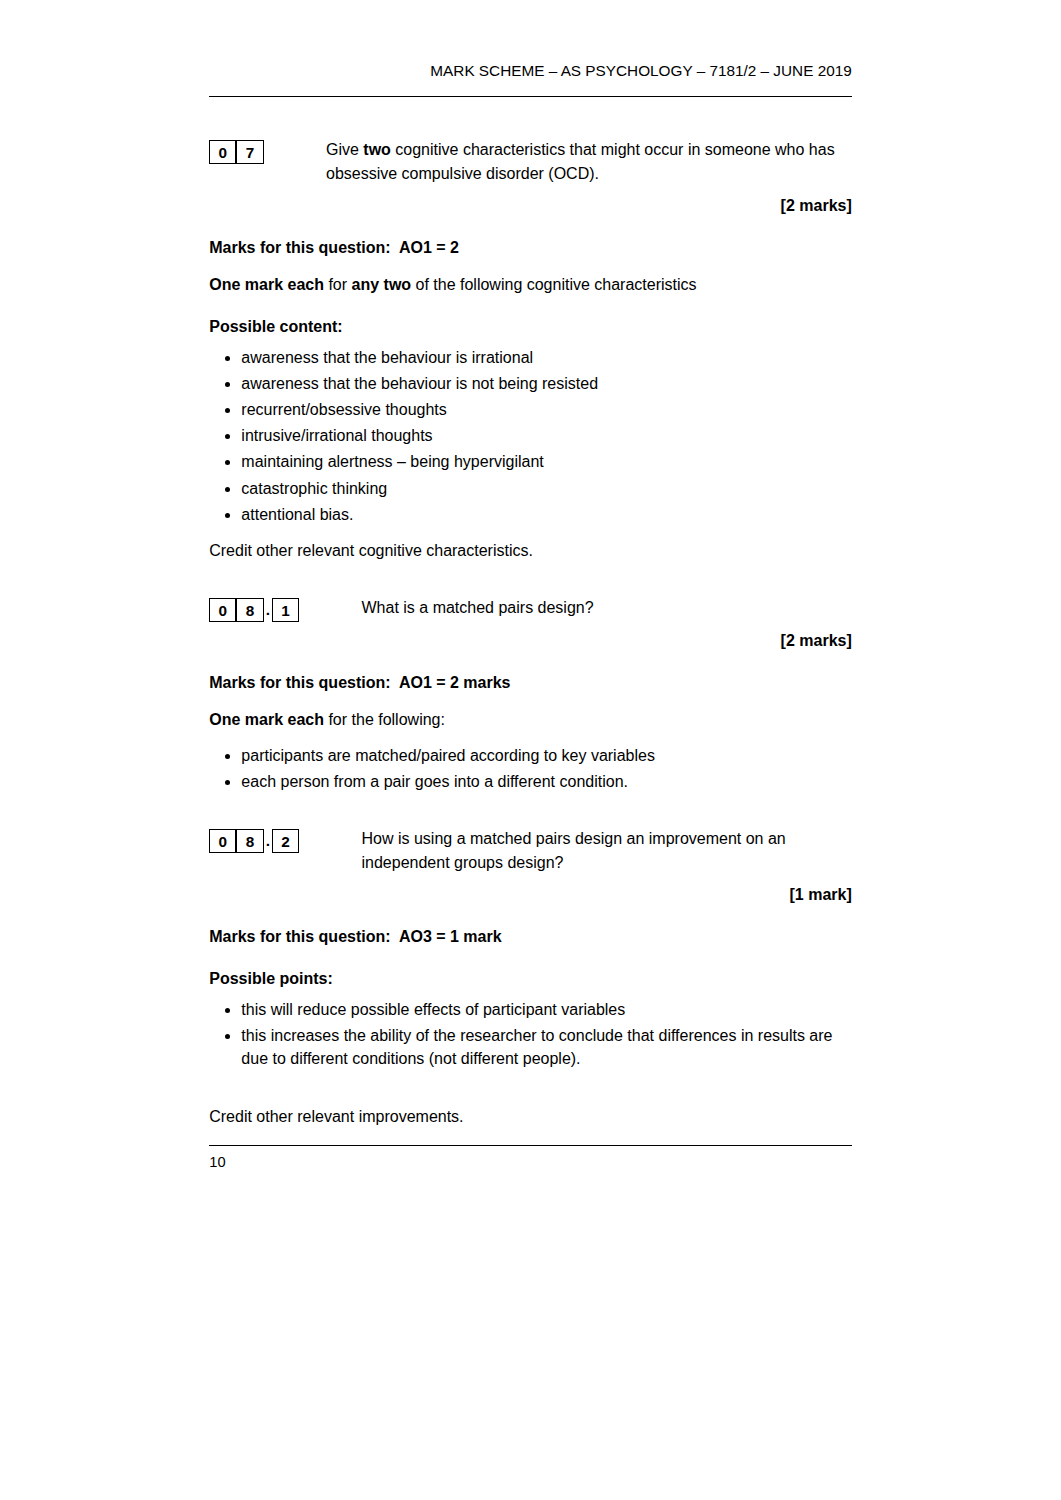MARK SCHEME – AS PSYCHOLOGY – 7181/2 – JUNE 2019
07
Give two cognitive characteristics that might occur in someone who has obsessive compulsive disorder (OCD).
[2 marks]
Marks for this question: AO1 = 2
One mark each for any two of the following cognitive characteristics
Possible content:
awareness that the behaviour is irrational
awareness that the behaviour is not being resisted
recurrent/obsessive thoughts
intrusive/irrational thoughts
maintaining alertness – being hypervigilant
catastrophic thinking
attentional bias.
Credit other relevant cognitive characteristics.
08. 1
What is a matched pairs design?
[2 marks]
Marks for this question: AO1 = 2 marks
One mark each for the following:
participants are matched/paired according to key variables
each person from a pair goes into a different condition.
08. 2
How is using a matched pairs design an improvement on an independent groups design?
[1 mark]
Marks for this question: AO3 = 1 mark
Possible points:
this will reduce possible effects of participant variables
this increases the ability of the researcher to conclude that differences in results are due to different conditions (not different people).
Credit other relevant improvements.
10